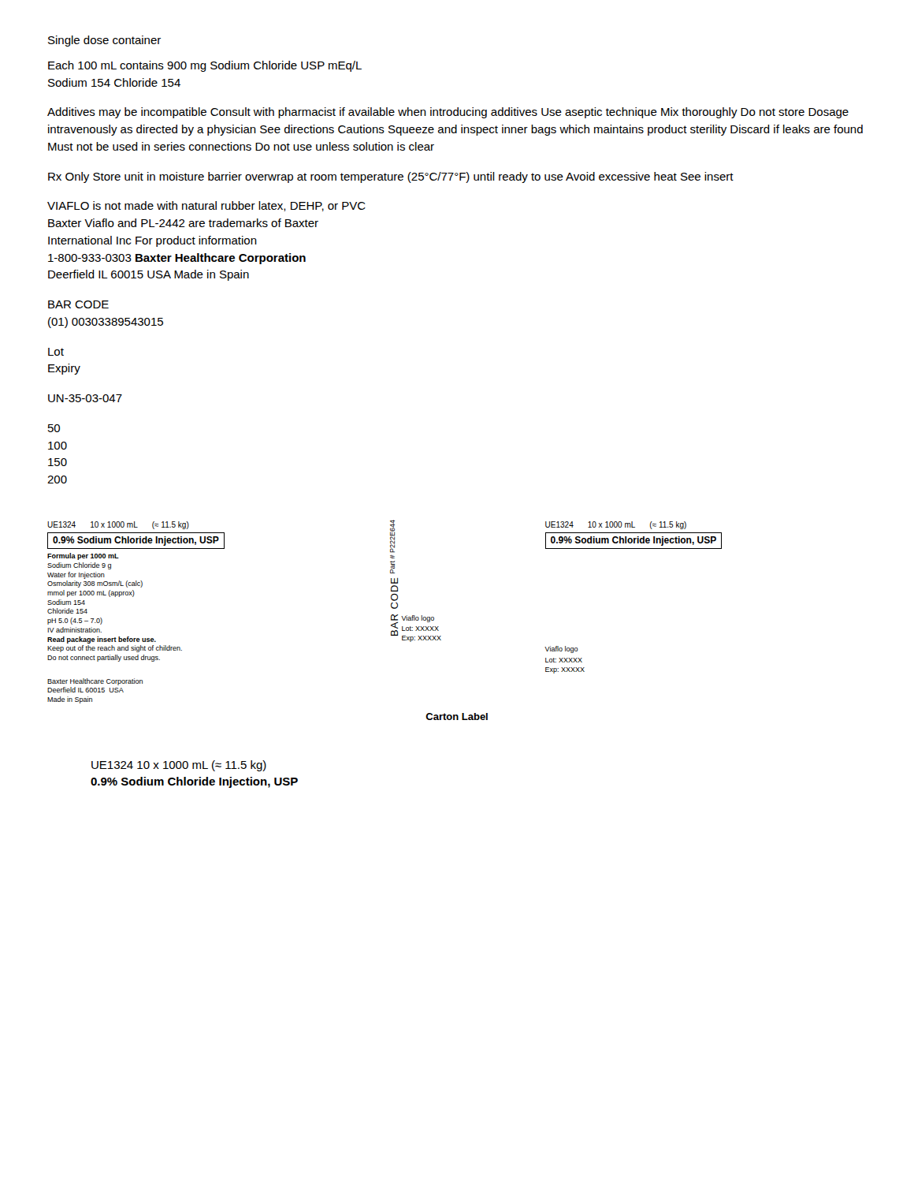Single dose container
Each 100 mL contains 900 mg Sodium Chloride USP mEq/L
Sodium 154 Chloride 154
Additives may be incompatible Consult with pharmacist if available when introducing additives Use aseptic technique Mix thoroughly Do not store Dosage intravenously as directed by a physician See directions Cautions Squeeze and inspect inner bags which maintains product sterility Discard if leaks are found Must not be used in series connections Do not use unless solution is clear
Rx Only Store unit in moisture barrier overwrap at room temperature (25°C/77°F) until ready to use Avoid excessive heat See insert
VIAFLO is not made with natural rubber latex, DEHP, or PVC
Baxter Viaflo and PL-2442 are trademarks of Baxter
International Inc For product information
1-800-933-0303 Baxter Healthcare Corporation
Deerfield IL 60015 USA Made in Spain
BAR CODE
(01) 00303389543015
Lot
Expiry
UN-35-03-047
50
100
150
200
| UE1324 10 x 1000 mL (≈ 11.5 kg) 0.9% Sodium Chloride Injection, USP Formula per 1000 mL Sodium Chloride 9 g Water for Injection Osmolarity 308 mOsm/L (calc) mmol per 1000 mL (approx) Sodium 154 Chloride 154 pH 5.0 (4.5 – 7.0) IV administration. Read package insert before use. Keep out of the reach and sight of children. Do not connect partially used drugs. Baxter Healthcare Corporation Deerfield IL 60015 USA Made in Spain | Part # P222E644 BAR CODE | Viaflo logo Lot: XXXXX Exp: XXXXX | UE1324 10 x 1000 mL (≈ 11.5 kg) 0.9% Sodium Chloride Injection, USP Viaflo logo Lot: XXXXX Exp: XXXXX |
Carton Label
UE1324 10 x 1000 mL (≈ 11.5 kg)
0.9% Sodium Chloride Injection, USP